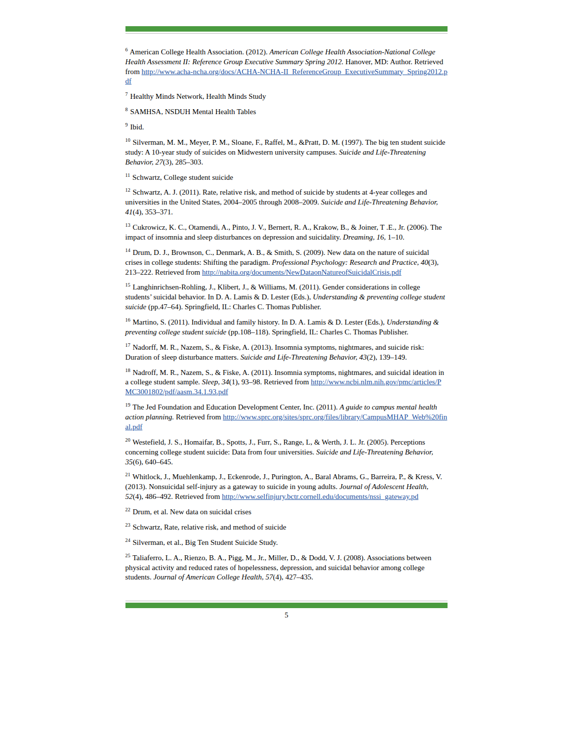6 American College Health Association. (2012). American College Health Association-National College Health Assessment II: Reference Group Executive Summary Spring 2012. Hanover, MD: Author. Retrieved from http://www.acha-ncha.org/docs/ACHA-NCHA-II_ReferenceGroup_ExecutiveSummary_Spring2012.pdf
7 Healthy Minds Network, Health Minds Study
8 SAMHSA, NSDUH Mental Health Tables
9 Ibid.
10 Silverman, M. M., Meyer, P. M., Sloane, F., Raffel, M., &Pratt, D. M. (1997). The big ten student suicide study: A 10-year study of suicides on Midwestern university campuses. Suicide and Life-Threatening Behavior, 27(3), 285–303.
11 Schwartz, College student suicide
12 Schwartz, A. J. (2011). Rate, relative risk, and method of suicide by students at 4-year colleges and universities in the United States, 2004–2005 through 2008–2009. Suicide and Life-Threatening Behavior, 41(4), 353–371.
13 Cukrowicz, K. C., Otamendi, A., Pinto, J. V., Bernert, R. A., Krakow, B., & Joiner, T .E., Jr. (2006). The impact of insomnia and sleep disturbances on depression and suicidality. Dreaming, 16, 1–10.
14 Drum, D. J., Brownson, C., Denmark, A. B., & Smith, S. (2009). New data on the nature of suicidal crises in college students: Shifting the paradigm. Professional Psychology: Research and Practice, 40(3), 213–222. Retrieved from http://nabita.org/documents/NewDataonNatureofSuicidalCrisis.pdf
15 Langhinrichsen-Rohling, J., Klibert, J., & Williams, M. (2011). Gender considerations in college students’ suicidal behavior. In D. A. Lamis & D. Lester (Eds.), Understanding & preventing college student suicide (pp.47–64). Springfield, IL: Charles C. Thomas Publisher.
16 Martino, S. (2011). Individual and family history. In D. A. Lamis & D. Lester (Eds.), Understanding & preventing college student suicide (pp.108–118). Springfield, IL: Charles C. Thomas Publisher.
17 Nadorff, M. R., Nazem, S., & Fiske, A. (2013). Insomnia symptoms, nightmares, and suicide risk: Duration of sleep disturbance matters. Suicide and Life-Threatening Behavior, 43(2), 139–149.
18 Nadroff, M. R., Nazem, S., & Fiske, A. (2011). Insomnia symptoms, nightmares, and suicidal ideation in a college student sample. Sleep, 34(1), 93–98. Retrieved from http://www.ncbi.nlm.nih.gov/pmc/articles/PMC3001802/pdf/aasm.34.1.93.pdf
19 The Jed Foundation and Education Development Center, Inc. (2011). A guide to campus mental health action planning. Retrieved from http://www.sprc.org/sites/sprc.org/files/library/CampusMHAP_Web%20final.pdf
20 Westefield, J. S., Homaifar, B., Spotts, J., Furr, S., Range, L, & Werth, J. L. Jr. (2005). Perceptions concerning college student suicide: Data from four universities. Suicide and Life-Threatening Behavior, 35(6), 640–645.
21 Whitlock, J., Muehlenkamp, J., Eckenrode, J., Purington, A., Baral Abrams, G., Barreira, P., & Kress, V. (2013). Nonsuicidal self-injury as a gateway to suicide in young adults. Journal of Adolescent Health, 52(4), 486–492. Retrieved from http://www.selfinjury.bctr.cornell.edu/documents/nssi_gateway.pd
22 Drum, et al. New data on suicidal crises
23 Schwartz, Rate, relative risk, and method of suicide
24 Silverman, et al., Big Ten Student Suicide Study.
25 Taliaferro, L. A., Rienzo, B. A., Pigg, M., Jr., Miller, D., & Dodd, V. J. (2008). Associations between physical activity and reduced rates of hopelessness, depression, and suicidal behavior among college students. Journal of American College Health, 57(4), 427–435.
5